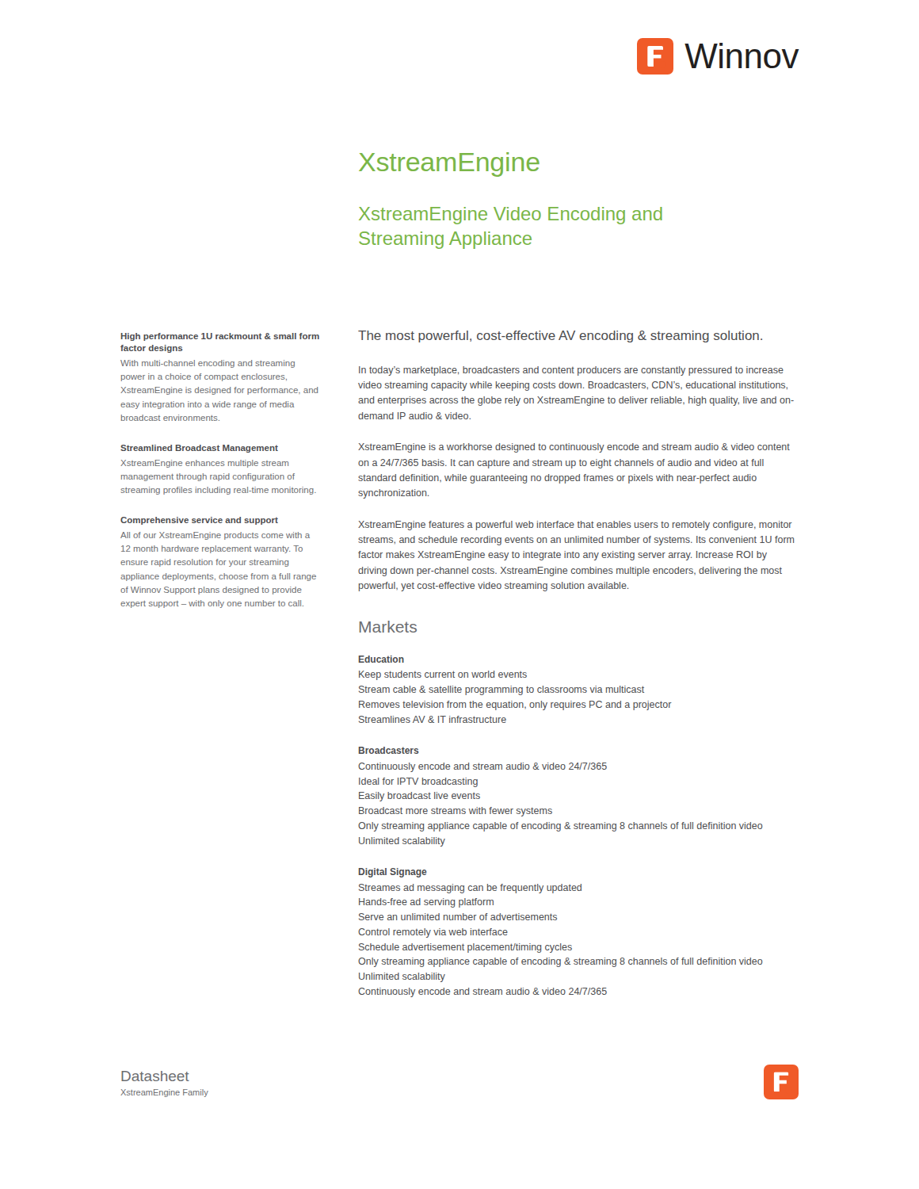Winnov
XstreamEngine
XstreamEngine Video Encoding and
Streaming Appliance
High performance 1U rackmount & small form factor designs
With multi-channel encoding and streaming power in a choice of compact enclosures, XstreamEngine is designed for performance, and easy integration into a wide range of media
broadcast environments.
Streamlined Broadcast Management
XstreamEngine enhances multiple stream management through rapid configuration of streaming profiles including real-time monitoring.
Comprehensive service and support
All of our XstreamEngine products come with a 12 month hardware replacement warranty. To ensure rapid resolution for your streaming appliance deployments, choose from a full range of Winnov Support plans designed to provide expert support – with only one number to call.
The most powerful, cost-effective AV encoding & streaming solution.
In today’s marketplace, broadcasters and content producers are constantly pressured to increase video streaming capacity while keeping costs down. Broadcasters, CDN’s, educational institutions, and enterprises across the globe rely on XstreamEngine to deliver reliable, high quality, live and on-demand IP audio & video.
XstreamEngine is a workhorse designed to continuously encode and stream audio & video content on a 24/7/365 basis. It can capture and stream up to eight channels of audio and video at full standard definition, while guaranteeing no dropped frames or pixels with near-perfect audio synchronization.
XstreamEngine features a powerful web interface that enables users to remotely configure, monitor streams, and schedule recording events on an unlimited number of systems. Its convenient 1U form factor makes XstreamEngine easy to integrate into any existing server array. Increase ROI by driving down per-channel costs. XstreamEngine combines multiple encoders, delivering the most powerful, yet cost-effective video streaming solution available.
Markets
Education
Keep students current on world events
Stream cable & satellite programming to classrooms via multicast
Removes television from the equation, only requires PC and a projector
Streamlines AV & IT infrastructure
Broadcasters
Continuously encode and stream audio & video 24/7/365
Ideal for IPTV broadcasting
Easily broadcast live events
Broadcast more streams with fewer systems
Only streaming appliance capable of encoding & streaming 8 channels of full definition video
Unlimited scalability
Digital Signage
Streames ad messaging can be frequently updated
Hands-free ad serving platform
Serve an unlimited number of advertisements
Control remotely via web interface
Schedule advertisement placement/timing cycles
Only streaming appliance capable of encoding & streaming 8 channels of full definition video
Unlimited scalability
Continuously encode and stream audio & video 24/7/365
Datasheet
XstreamEngine Family